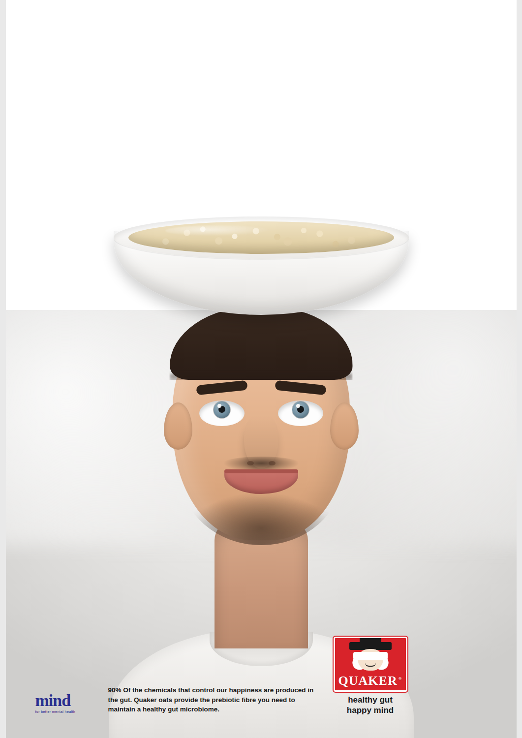mind
for better mental health
90% Of the chemicals that control our happiness are produced in the gut. Quaker oats provide the prebiotic fibre you need to maintain a healthy gut microbiome.
QUAKER®
healthy gut happy mind